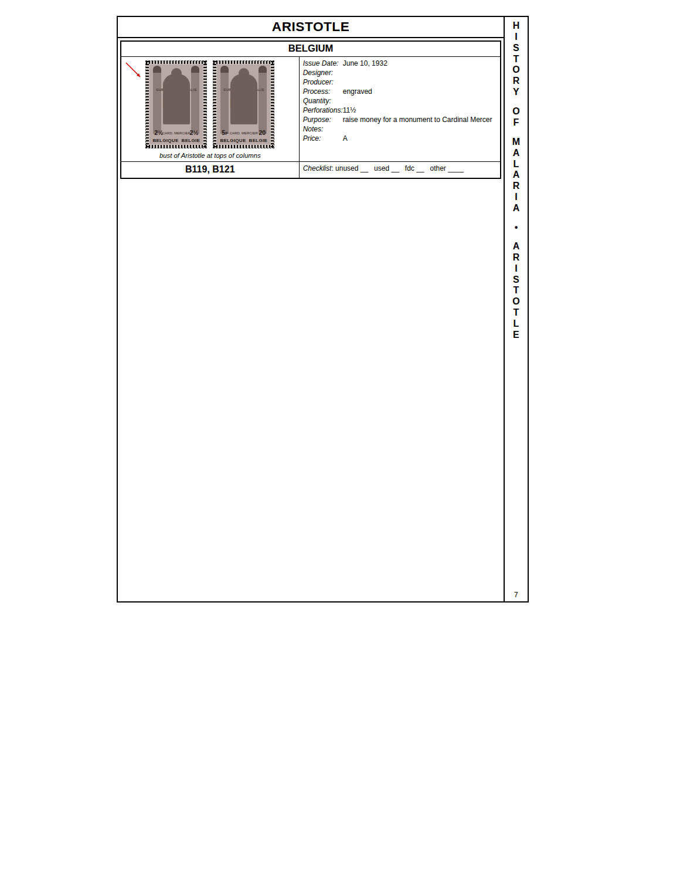ARISTOTLE
BELGIUM
SUB SAPIENTIAE ALIS
ARISTOTELES
CHARLEMAGNE
CARD. MERCIER
2½
2½
BELGIQUE BELGIE
SUB SAPIENTIAE ALIS
ARISTOTELES
CHARLEMAGNE
CARD. MERCIER
5F
20
BELGIQUE BELGIE
bust of Aristotle at tops of columns
| Issue Date: | June 10, 1932 |
| Designer: | |
| Producer: | |
| Process: | engraved |
| Quantity: | |
| Perforations : | 11½ |
| Purpose: | raise money for a monument to Cardinal Mercer |
| Notes: | |
| Price: | A |
B119, B121
Checklist: unused __ used __ fdc __ other ____
H
I
S
T
O
R
Y
O
F
M
A
L
A
R
I
A
•
A
R
I
S
T
O
T
L
E
7